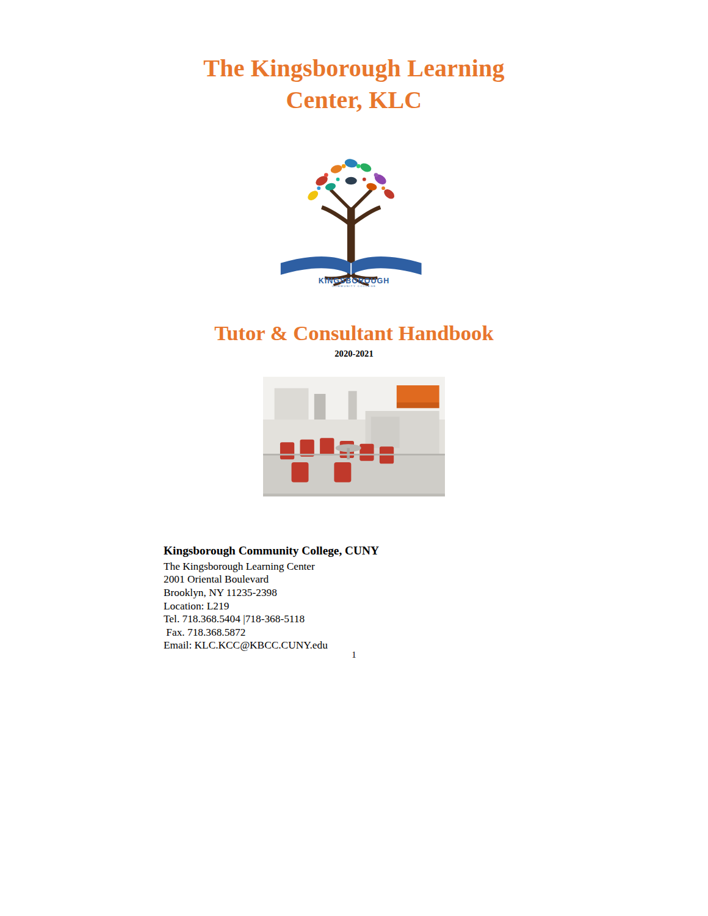The Kingsborough Learning Center, KLC
Tutor & Consultant Handbook
2020-2021
Kingsborough Community College, CUNY
The Kingsborough Learning Center
2001 Oriental Boulevard
Brooklyn, NY 11235-2398
Location: L219
Tel. 718.368.5404 |718-368-5118
Fax. 718.368.5872
Email: KLC.KCC@KBCC.CUNY.edu
1